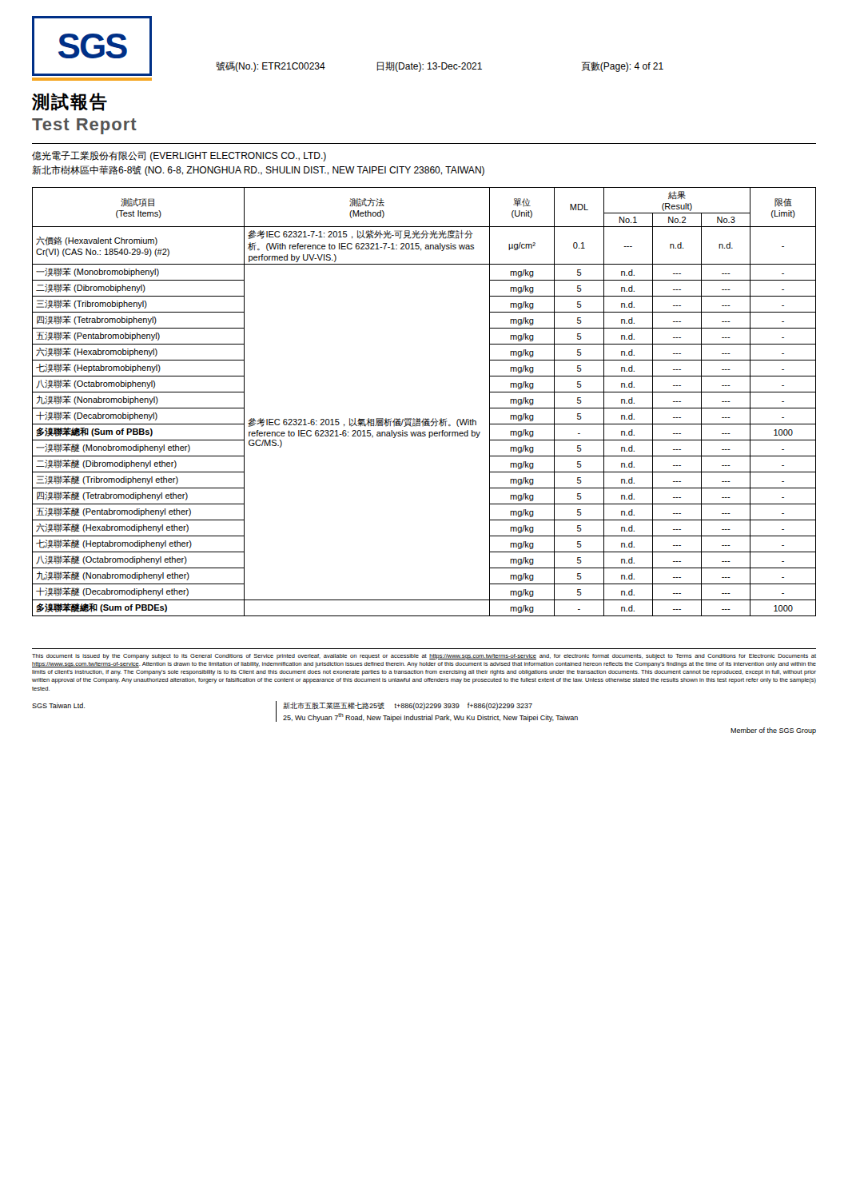SGS
測試報告
Test Report
號碼(No.): ETR21C00234 日期(Date): 13-Dec-2021 頁數(Page): 4 of 21
億光電子工業股份有限公司 (EVERLIGHT ELECTRONICS CO., LTD.)
新北市樹林區中華路6-8號 (NO. 6-8, ZHONGHUA RD., SHULIN DIST., NEW TAIPEI CITY 23860, TAIWAN)
| 測試項目 (Test Items) | 測試方法 (Method) | 單位 (Unit) | MDL | 結果 (Result) | 限值 (Limit) |
| --- | --- | --- | --- | --- | --- |
| No.1 | No.2 | No.3 |
| 六價鉻 (Hexavalent Chromium) Cr(VI) (CAS No.: 18540-29-9) (#2) | 參考IEC 62321-7-1: 2015，以紫外光-可見光分光光度計分析。(With reference to IEC 62321-7-1: 2015, analysis was performed by UV-VIS.) | µg/cm² | 0.1 | --- | n.d. | n.d. | - |
| 一溴聯苯 (Monobromobiphenyl) | 參考IEC 62321-6: 2015，以氣相層析儀/質譜儀分析。(With reference to IEC 62321-6: 2015, analysis was performed by GC/MS.) | mg/kg | 5 | n.d. | --- | --- | - |
| 二溴聯苯 (Dibromobiphenyl) | mg/kg | 5 | n.d. | --- | --- | - |
| 三溴聯苯 (Tribromobiphenyl) | mg/kg | 5 | n.d. | --- | --- | - |
| 四溴聯苯 (Tetrabromobiphenyl) | mg/kg | 5 | n.d. | --- | --- | - |
| 五溴聯苯 (Pentabromobiphenyl) | mg/kg | 5 | n.d. | --- | --- | - |
| 六溴聯苯 (Hexabromobiphenyl) | mg/kg | 5 | n.d. | --- | --- | - |
| 七溴聯苯 (Heptabromobiphenyl) | mg/kg | 5 | n.d. | --- | --- | - |
| 八溴聯苯 (Octabromobiphenyl) | mg/kg | 5 | n.d. | --- | --- | - |
| 九溴聯苯 (Nonabromobiphenyl) | mg/kg | 5 | n.d. | --- | --- | - |
| 十溴聯苯 (Decabromobiphenyl) | mg/kg | 5 | n.d. | --- | --- | - |
| 多溴聯苯總和 (Sum of PBBs) | mg/kg | - | n.d. | --- | --- | 1000 |
| 一溴聯苯醚 (Monobromodiphenyl ether) | mg/kg | 5 | n.d. | --- | --- | - |
| 二溴聯苯醚 (Dibromodiphenyl ether) | mg/kg | 5 | n.d. | --- | --- | - |
| 三溴聯苯醚 (Tribromodiphenyl ether) | mg/kg | 5 | n.d. | --- | --- | - |
| 四溴聯苯醚 (Tetrabromodiphenyl ether) | mg/kg | 5 | n.d. | --- | --- | - |
| 五溴聯苯醚 (Pentabromodiphenyl ether) | mg/kg | 5 | n.d. | --- | --- | - |
| 六溴聯苯醚 (Hexabromodiphenyl ether) | mg/kg | 5 | n.d. | --- | --- | - |
| 七溴聯苯醚 (Heptabromodiphenyl ether) | mg/kg | 5 | n.d. | --- | --- | - |
| 八溴聯苯醚 (Octabromodiphenyl ether) | mg/kg | 5 | n.d. | --- | --- | - |
| 九溴聯苯醚 (Nonabromodiphenyl ether) | mg/kg | 5 | n.d. | --- | --- | - |
| 十溴聯苯醚 (Decabromodiphenyl ether) | mg/kg | 5 | n.d. | --- | --- | - |
| 多溴聯苯醚總和 (Sum of PBDEs) | | mg/kg | - | n.d. | --- | --- | 1000 |
This document is issued by the Company subject to its General Conditions of Service printed overleaf, available on request or accessible at https://www.sgs.com.tw/terms-of-service and, for electronic format documents, subject to Terms and Conditions for Electronic Documents at https://www.sgs.com.tw/terms-of-service. Attention is drawn to the limitation of liability, indemnification and jurisdiction issues defined therein. Any holder of this document is advised that information contained hereon reflects the Company's findings at the time of its intervention only and within the limits of client's instruction, if any. The Company's sole responsibility is to its Client and this document does not exonerate parties to a transaction from exercising all their rights and obligations under the transaction documents. This document cannot be reproduced, except in full, without prior written approval of the Company. Any unauthorized alteration, forgery or falsification of the content or appearance of this document is unlawful and offenders may be prosecuted to the fullest extent of the law. Unless otherwise stated the results shown in this test report refer only to the sample(s) tested.
SGS Taiwan Ltd.　　　　　
新北市五股工業區五權七路25號 t+886(02)2299 3939 f+886(02)2299 3237
25, Wu Chyuan 7th Road, New Taipei Industrial Park, Wu Ku District, New Taipei City, Taiwan
Member of the SGS Group